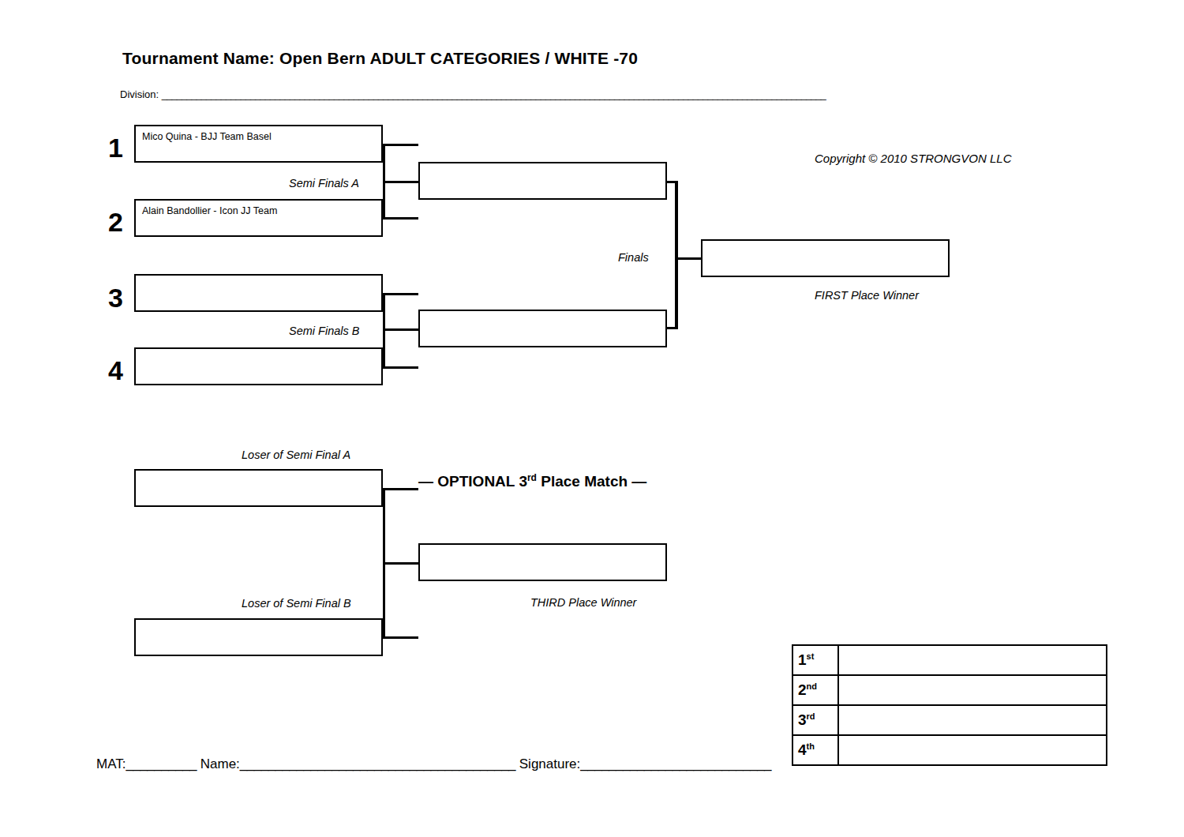Tournament Name: Open Bern ADULT CATEGORIES / WHITE -70
Division: _______________________________________________________________________________________________________________________________________
Copyright © 2010 STRONGVON LLC
1
2
3
4
Mico Quina - BJJ Team Basel
Alain Bandollier - Icon JJ Team
Semi Finals A
Semi Finals B
Finals
FIRST Place Winner
Loser of Semi Final A
Loser of Semi Final B
— OPTIONAL 3rd Place Match —
THIRD Place Winner
| 1 st | |
| 2 nd | |
| 3 rd | |
| 4 th | |
MAT:__________ Name:_______________________________________ Signature:___________________________